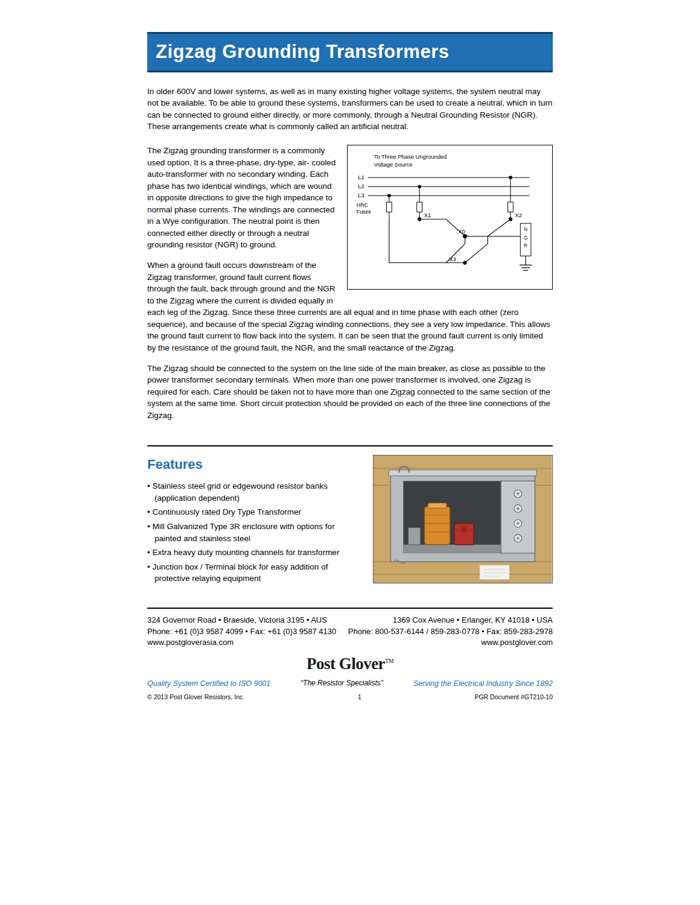Zigzag Grounding Transformers
In older 600V and lower systems, as well as in many existing higher voltage systems, the system neutral may not be available. To be able to ground these systems, transformers can be used to create a neutral, which in turn can be connected to ground either directly, or more commonly, through a Neutral Grounding Resistor (NGR). These arrangements create what is commonly called an artificial neutral.
To Three Phase Ungrounded Voltage Source L1 L2 L3 HRC Fuses X1 X2 X0 X3 N G R
The Zigzag grounding transformer is a commonly used option. It is a three-phase, dry-type, air- cooled auto-transformer with no secondary winding. Each phase has two identical windings, which are wound in opposite directions to give the high impedance to normal phase currents. The windings are connected in a Wye configuration. The neutral point is then connected either directly or through a neutral grounding resistor (NGR) to ground.
When a ground fault occurs downstream of the Zigzag transformer, ground fault current flows through the fault, back through ground and the NGR to the Zigzag where the current is divided equally in each leg of the Zigzag. Since these three currents are all equal and in time phase with each other (zero sequence), and because of the special Zigzag winding connections, they see a very low impedance. This allows the ground fault current to flow back into the system. It can be seen that the ground fault current is only limited by the resistance of the ground fault, the NGR, and the small reactance of the Zigzag.
The Zigzag should be connected to the system on the line side of the main breaker, as close as possible to the power transformer secondary terminals. When more than one power transformer is involved, one Zigzag is required for each. Care should be taken not to have more than one Zigzag connected to the same section of the system at the same time. Short circuit protection should be provided on each of the three line connections of the Zigzag.
Features
• Stainless steel grid or edgewound resistor banks (application dependent)
• Continuously rated Dry Type Transformer
• Mill Galvanized Type 3R enclosure with options for painted and stainless steel
• Extra heavy duty mounting channels for transformer
• Junction box / Terminal block for easy addition of protective relaying equipment
324 Governor Road • Braeside, Victoria 3195 • AUS
Phone: +61 (0)3 9587 4099 • Fax: +61 (0)3 9587 4130
www.postgloverasia.com
1369 Cox Avenue • Erlanger, KY 41018 • USA
Phone: 800-537-6144 / 859-283-0778 • Fax: 859-283-2978
www.postglover.com
Post GloverTM
Quality System Certified to ISO 9001
“The Resistor Specialists”
Serving the Electrical Industry Since 1892
© 2013 Post Glover Resistors, Inc.
1
PGR Document #GT210-10